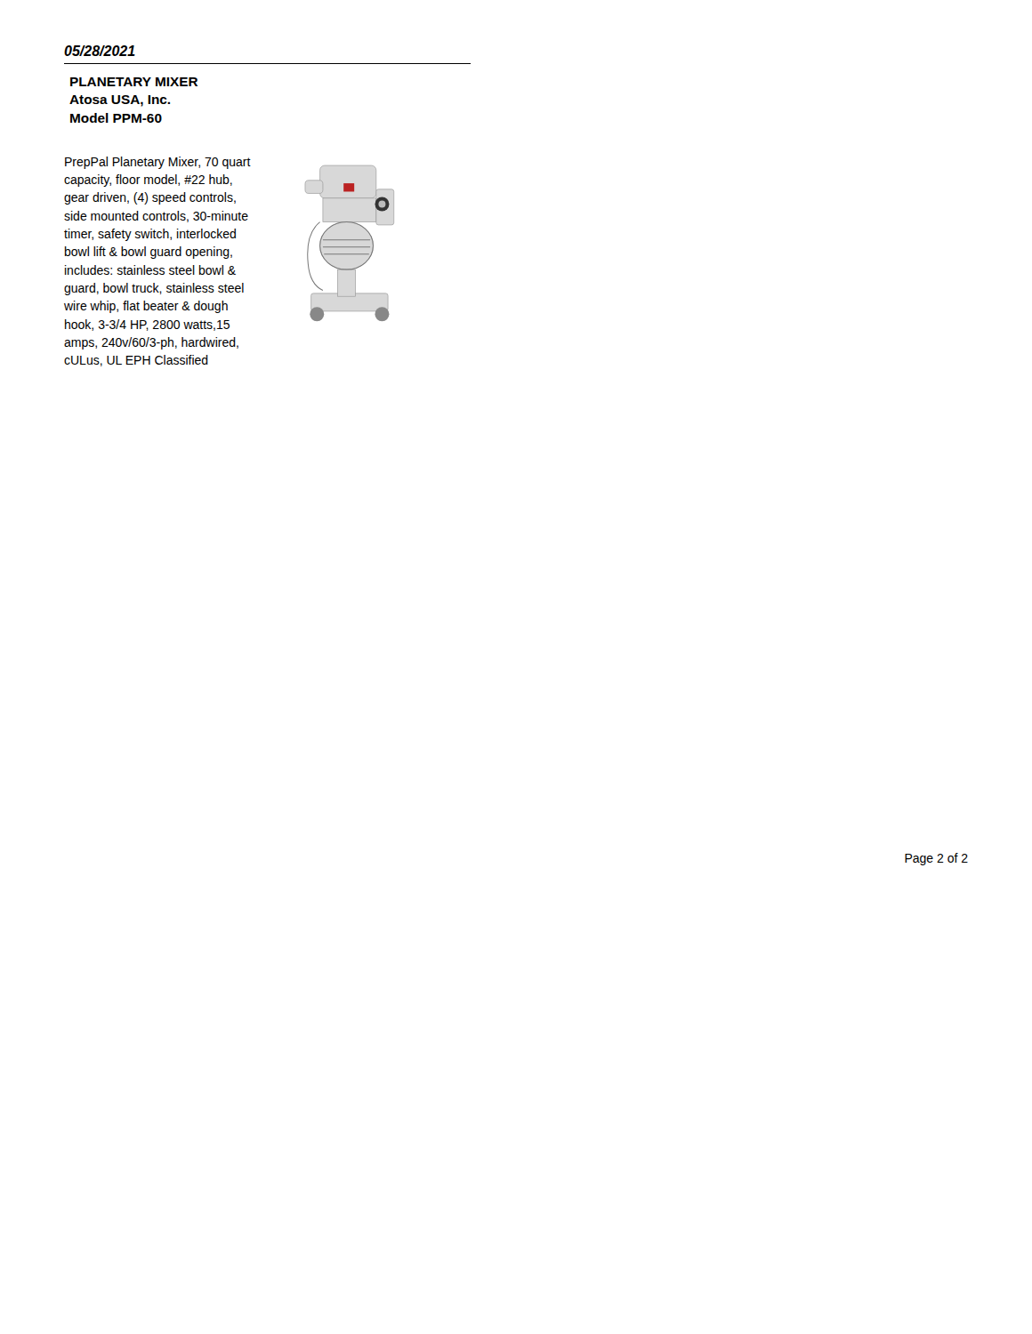05/28/2021
PLANETARY MIXER
Atosa USA, Inc.
Model PPM-60
PrepPal Planetary Mixer, 70 quart capacity, floor model, #22 hub, gear driven, (4) speed controls, side mounted controls, 30-minute timer, safety switch, interlocked bowl lift & bowl guard opening, includes: stainless steel bowl & guard, bowl truck, stainless steel wire whip, flat beater & dough hook, 3-3/4 HP, 2800 watts,15 amps, 240v/60/3-ph, hardwired, cULus, UL EPH Classified
Page 2 of 2